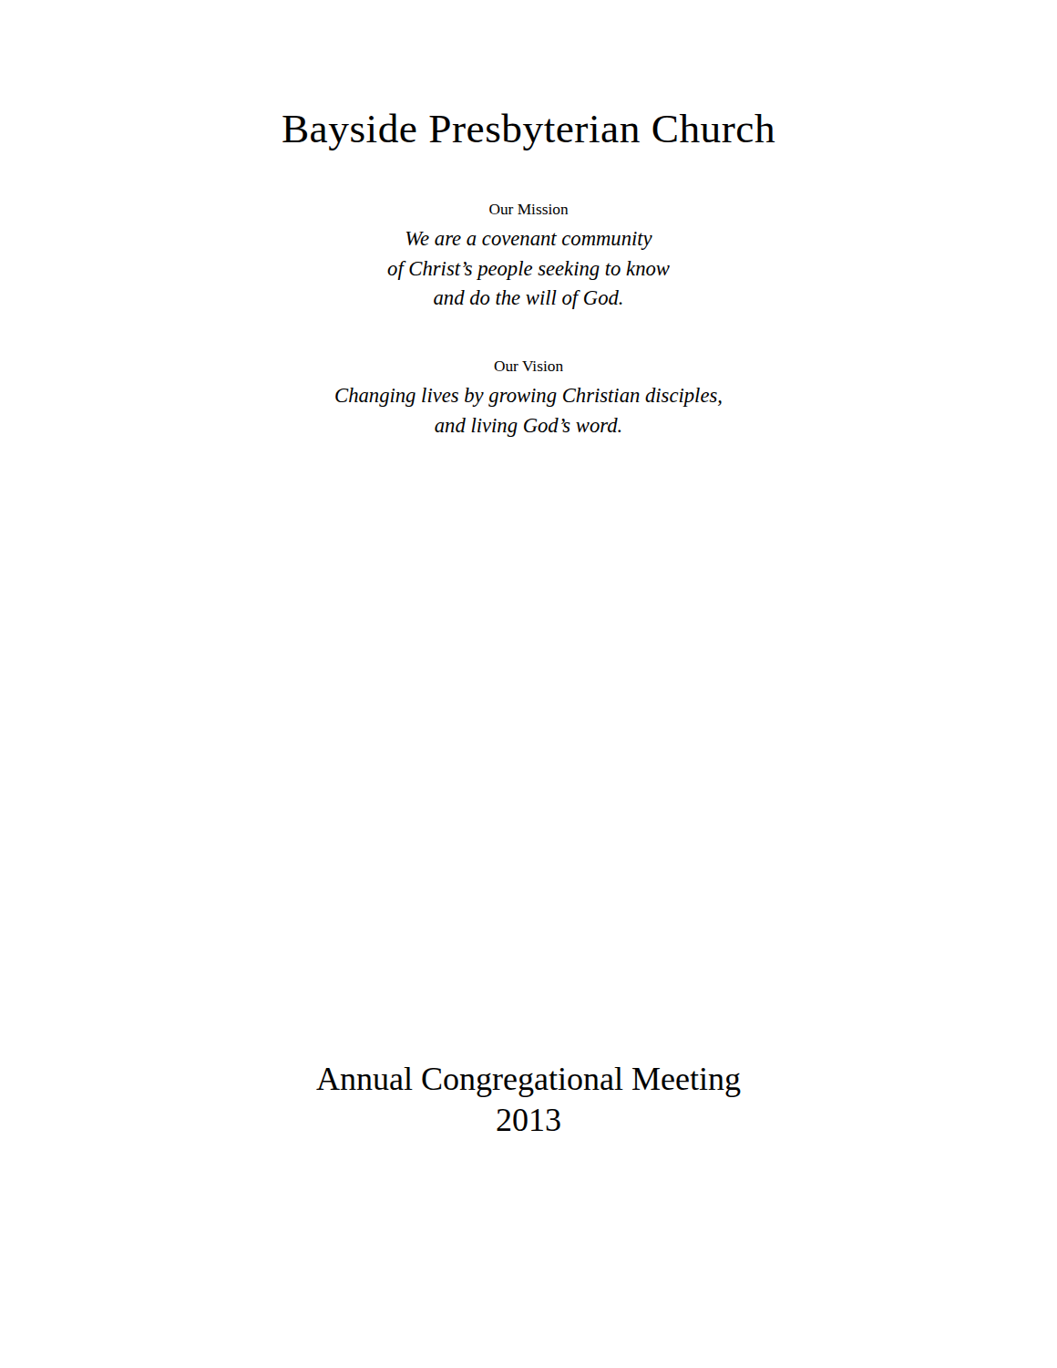Bayside Presbyterian Church
Our Mission
We are a covenant community
of Christ’s people seeking to know
and do the will of God.
Our Vision
Changing lives by growing Christian disciples,
and living God’s word.
Annual Congregational Meeting 2013